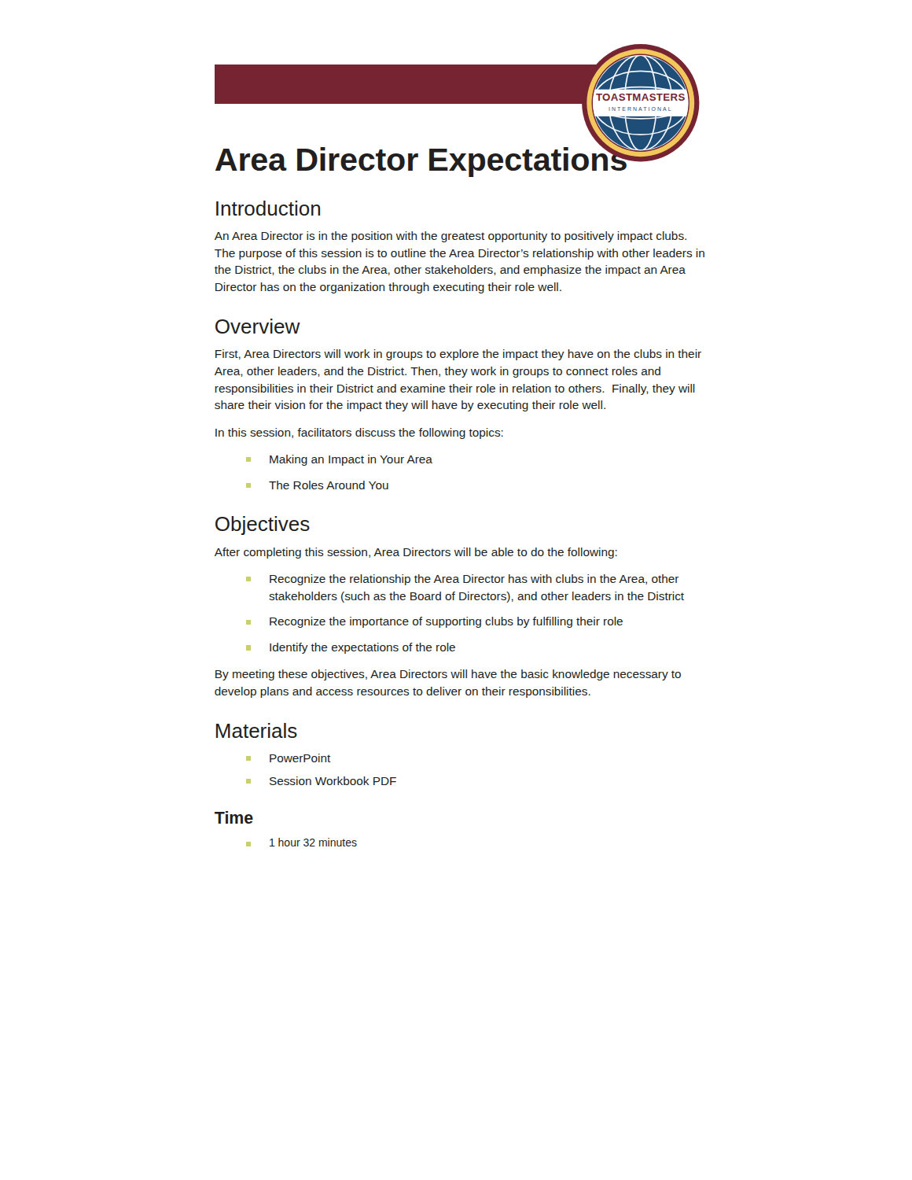TOASTMASTERS INTERNATIONAL
Area Director Expectations
Introduction
An Area Director is in the position with the greatest opportunity to positively impact clubs. The purpose of this session is to outline the Area Director’s relationship with other leaders in the District, the clubs in the Area, other stakeholders, and emphasize the impact an Area Director has on the organization through executing their role well.
Overview
First, Area Directors will work in groups to explore the impact they have on the clubs in their Area, other leaders, and the District. Then, they work in groups to connect roles and responsibilities in their District and examine their role in relation to others. Finally, they will share their vision for the impact they will have by executing their role well.
In this session, facilitators discuss the following topics:
Making an Impact in Your Area
The Roles Around You
Objectives
After completing this session, Area Directors will be able to do the following:
Recognize the relationship the Area Director has with clubs in the Area, other stakeholders (such as the Board of Directors), and other leaders in the District
Recognize the importance of supporting clubs by fulfilling their role
Identify the expectations of the role
By meeting these objectives, Area Directors will have the basic knowledge necessary to develop plans and access resources to deliver on their responsibilities.
Materials
PowerPoint
Session Workbook PDF
Time
1 hour 32 minutes